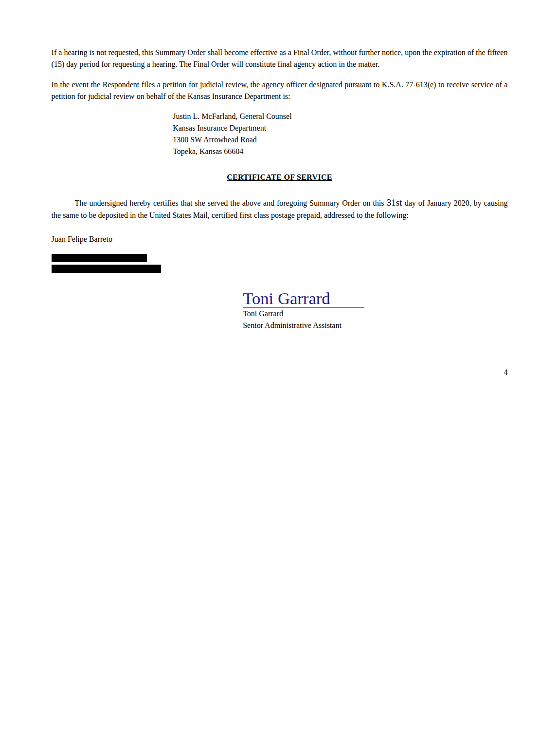If a hearing is not requested, this Summary Order shall become effective as a Final Order, without further notice, upon the expiration of the fifteen (15) day period for requesting a hearing. The Final Order will constitute final agency action in the matter.
In the event the Respondent files a petition for judicial review, the agency officer designated pursuant to K.S.A. 77-613(e) to receive service of a petition for judicial review on behalf of the Kansas Insurance Department is:
Justin L. McFarland, General Counsel
Kansas Insurance Department
1300 SW Arrowhead Road
Topeka, Kansas 66604
CERTIFICATE OF SERVICE
The undersigned hereby certifies that she served the above and foregoing Summary Order on this 31st day of January 2020, by causing the same to be deposited in the United States Mail, certified first class postage prepaid, addressed to the following:
Juan Felipe Barreto
Toni Garrard
Toni Garrard
Senior Administrative Assistant
4